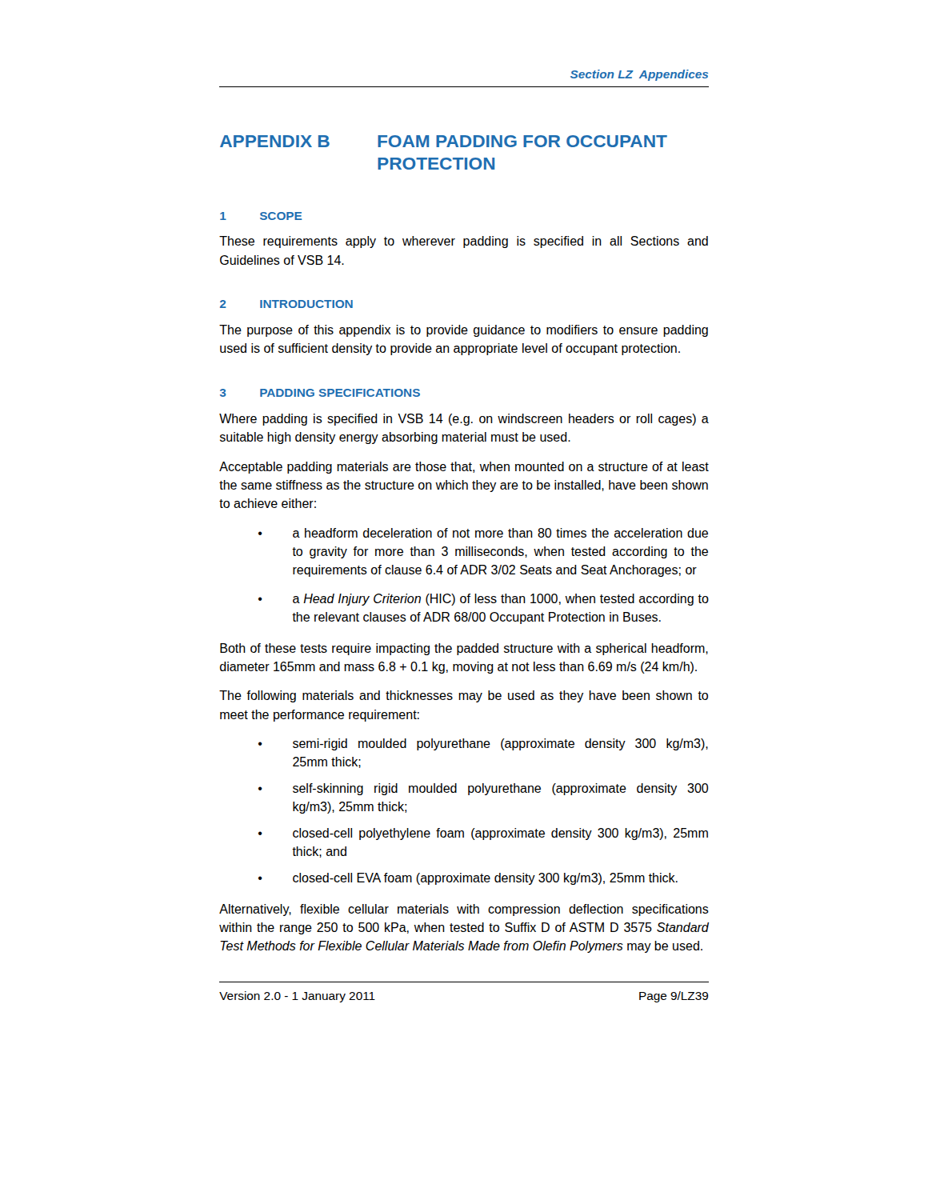Section LZ Appendices
APPENDIX B FOAM PADDING FOR OCCUPANT PROTECTION
1 SCOPE
These requirements apply to wherever padding is specified in all Sections and Guidelines of VSB 14.
2 INTRODUCTION
The purpose of this appendix is to provide guidance to modifiers to ensure padding used is of sufficient density to provide an appropriate level of occupant protection.
3 PADDING SPECIFICATIONS
Where padding is specified in VSB 14 (e.g. on windscreen headers or roll cages) a suitable high density energy absorbing material must be used.
Acceptable padding materials are those that, when mounted on a structure of at least the same stiffness as the structure on which they are to be installed, have been shown to achieve either:
a headform deceleration of not more than 80 times the acceleration due to gravity for more than 3 milliseconds, when tested according to the requirements of clause 6.4 of ADR 3/02 Seats and Seat Anchorages; or
a Head Injury Criterion (HIC) of less than 1000, when tested according to the relevant clauses of ADR 68/00 Occupant Protection in Buses.
Both of these tests require impacting the padded structure with a spherical headform, diameter 165mm and mass 6.8 + 0.1 kg, moving at not less than 6.69 m/s (24 km/h).
The following materials and thicknesses may be used as they have been shown to meet the performance requirement:
semi-rigid moulded polyurethane (approximate density 300 kg/m3), 25mm thick;
self-skinning rigid moulded polyurethane (approximate density 300 kg/m3), 25mm thick;
closed-cell polyethylene foam (approximate density 300 kg/m3), 25mm thick; and
closed-cell EVA foam (approximate density 300 kg/m3), 25mm thick.
Alternatively, flexible cellular materials with compression deflection specifications within the range 250 to 500 kPa, when tested to Suffix D of ASTM D 3575 Standard Test Methods for Flexible Cellular Materials Made from Olefin Polymers may be used.
Version 2.0 - 1 January 2011 Page 9/LZ39